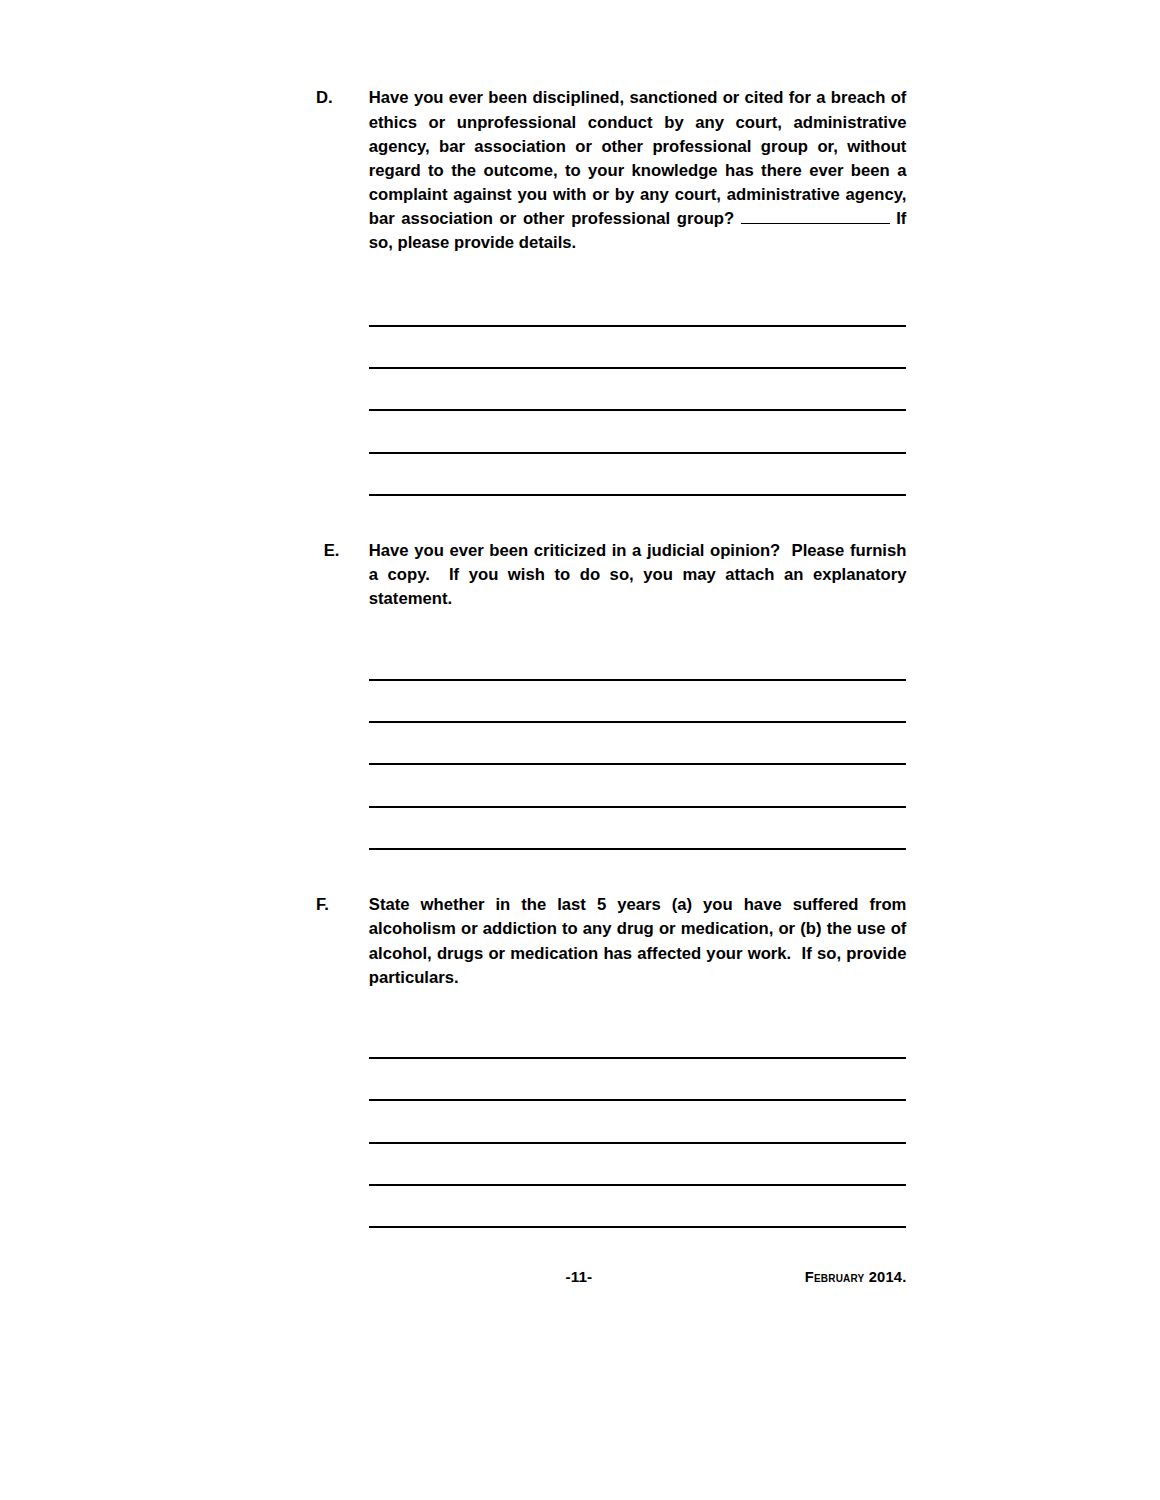D.
Have you ever been disciplined, sanctioned or cited for a breach of ethics or unprofessional conduct by any court, administrative agency, bar association or other professional group or, without regard to the outcome, to your knowledge has there ever been a complaint against you with or by any court, administrative agency, bar association or other professional group? If so, please provide details.
E.
Have you ever been criticized in a judicial opinion? Please furnish a copy. If you wish to do so, you may attach an explanatory statement.
F.
State whether in the last 5 years (a) you have suffered from alcoholism or addiction to any drug or medication, or (b) the use of alcohol, drugs or medication has affected your work. If so, provide particulars.
-11-
February 2014.